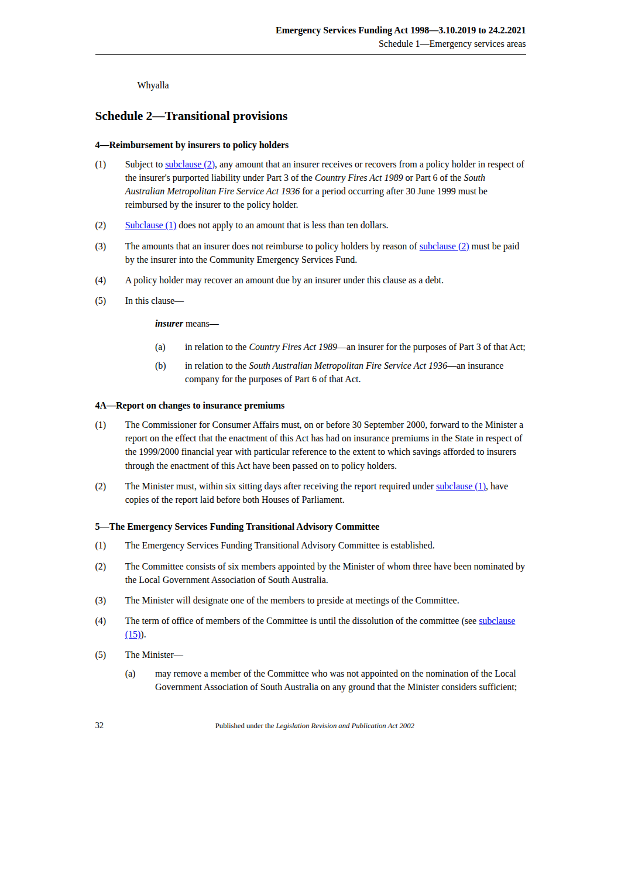Emergency Services Funding Act 1998—3.10.2019 to 24.2.2021
Schedule 1—Emergency services areas
Whyalla
Schedule 2—Transitional provisions
4—Reimbursement by insurers to policy holders
(1) Subject to subclause (2), any amount that an insurer receives or recovers from a policy holder in respect of the insurer's purported liability under Part 3 of the Country Fires Act 1989 or Part 6 of the South Australian Metropolitan Fire Service Act 1936 for a period occurring after 30 June 1999 must be reimbursed by the insurer to the policy holder.
(2) Subclause (1) does not apply to an amount that is less than ten dollars.
(3) The amounts that an insurer does not reimburse to policy holders by reason of subclause (2) must be paid by the insurer into the Community Emergency Services Fund.
(4) A policy holder may recover an amount due by an insurer under this clause as a debt.
(5) In this clause—
insurer means—
(a) in relation to the Country Fires Act 1989—an insurer for the purposes of Part 3 of that Act;
(b) in relation to the South Australian Metropolitan Fire Service Act 1936—an insurance company for the purposes of Part 6 of that Act.
4A—Report on changes to insurance premiums
(1) The Commissioner for Consumer Affairs must, on or before 30 September 2000, forward to the Minister a report on the effect that the enactment of this Act has had on insurance premiums in the State in respect of the 1999/2000 financial year with particular reference to the extent to which savings afforded to insurers through the enactment of this Act have been passed on to policy holders.
(2) The Minister must, within six sitting days after receiving the report required under subclause (1), have copies of the report laid before both Houses of Parliament.
5—The Emergency Services Funding Transitional Advisory Committee
(1) The Emergency Services Funding Transitional Advisory Committee is established.
(2) The Committee consists of six members appointed by the Minister of whom three have been nominated by the Local Government Association of South Australia.
(3) The Minister will designate one of the members to preside at meetings of the Committee.
(4) The term of office of members of the Committee is until the dissolution of the committee (see subclause (15)).
(5) The Minister—
(a) may remove a member of the Committee who was not appointed on the nomination of the Local Government Association of South Australia on any ground that the Minister considers sufficient;
32 Published under the Legislation Revision and Publication Act 2002